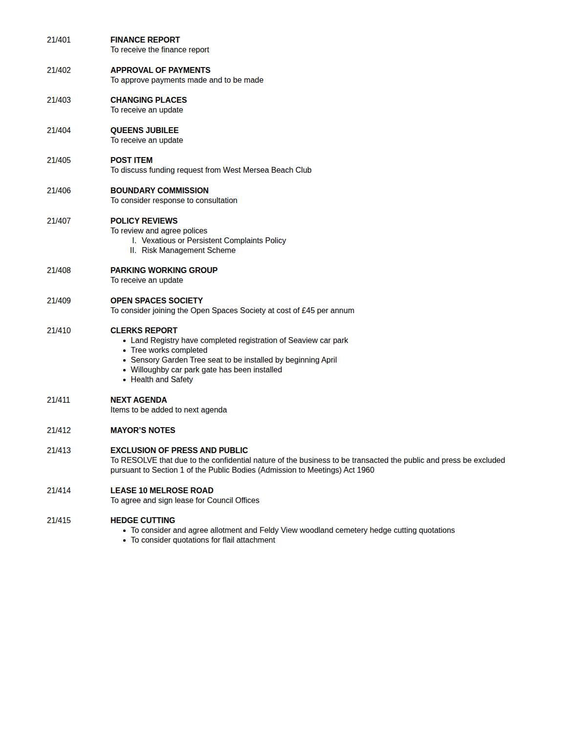21/401
FINANCE REPORT
To receive the finance report
21/402
APPROVAL OF PAYMENTS
To approve payments made and to be made
21/403
CHANGING PLACES
To receive an update
21/404
QUEENS JUBILEE
To receive an update
21/405
POST ITEM
To discuss funding request from West Mersea Beach Club
21/406
BOUNDARY COMMISSION
To consider response to consultation
21/407
POLICY REVIEWS
To review and agree polices
Vexatious or Persistent Complaints Policy
Risk Management Scheme
21/408
PARKING WORKING GROUP
To receive an update
21/409
OPEN SPACES SOCIETY
To consider joining the Open Spaces Society at cost of £45 per annum
21/410
CLERKS REPORT
Land Registry have completed registration of Seaview car park
Tree works completed
Sensory Garden Tree seat to be installed by beginning April
Willoughby car park gate has been installed
Health and Safety
21/411
NEXT AGENDA
Items to be added to next agenda
21/412
MAYOR’S NOTES
21/413
EXCLUSION OF PRESS AND PUBLIC
To RESOLVE that due to the confidential nature of the business to be transacted the public and press be excluded pursuant to Section 1 of the Public Bodies (Admission to Meetings) Act 1960
21/414
LEASE 10 MELROSE ROAD
To agree and sign lease for Council Offices
21/415
HEDGE CUTTING
To consider and agree allotment and Feldy View woodland cemetery hedge cutting quotations
To consider quotations for flail attachment